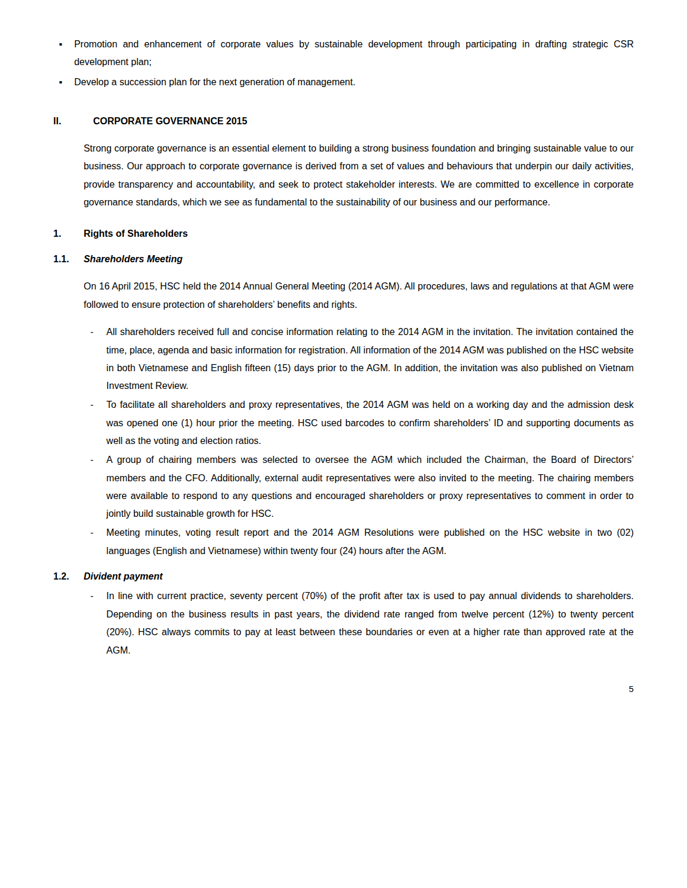Promotion and enhancement of corporate values by sustainable development through participating in drafting strategic CSR development plan;
Develop a succession plan for the next generation of management.
II. CORPORATE GOVERNANCE 2015
Strong corporate governance is an essential element to building a strong business foundation and bringing sustainable value to our business. Our approach to corporate governance is derived from a set of values and behaviours that underpin our daily activities, provide transparency and accountability, and seek to protect stakeholder interests. We are committed to excellence in corporate governance standards, which we see as fundamental to the sustainability of our business and our performance.
1. Rights of Shareholders
1.1. Shareholders Meeting
On 16 April 2015, HSC held the 2014 Annual General Meeting (2014 AGM). All procedures, laws and regulations at that AGM were followed to ensure protection of shareholders’ benefits and rights.
All shareholders received full and concise information relating to the 2014 AGM in the invitation. The invitation contained the time, place, agenda and basic information for registration. All information of the 2014 AGM was published on the HSC website in both Vietnamese and English fifteen (15) days prior to the AGM. In addition, the invitation was also published on Vietnam Investment Review.
To facilitate all shareholders and proxy representatives, the 2014 AGM was held on a working day and the admission desk was opened one (1) hour prior the meeting. HSC used barcodes to confirm shareholders’ ID and supporting documents as well as the voting and election ratios.
A group of chairing members was selected to oversee the AGM which included the Chairman, the Board of Directors’ members and the CFO. Additionally, external audit representatives were also invited to the meeting. The chairing members were available to respond to any questions and encouraged shareholders or proxy representatives to comment in order to jointly build sustainable growth for HSC.
Meeting minutes, voting result report and the 2014 AGM Resolutions were published on the HSC website in two (02) languages (English and Vietnamese) within twenty four (24) hours after the AGM.
1.2. Divident payment
In line with current practice, seventy percent (70%) of the profit after tax is used to pay annual dividends to shareholders. Depending on the business results in past years, the dividend rate ranged from twelve percent (12%) to twenty percent (20%). HSC always commits to pay at least between these boundaries or even at a higher rate than approved rate at the AGM.
5